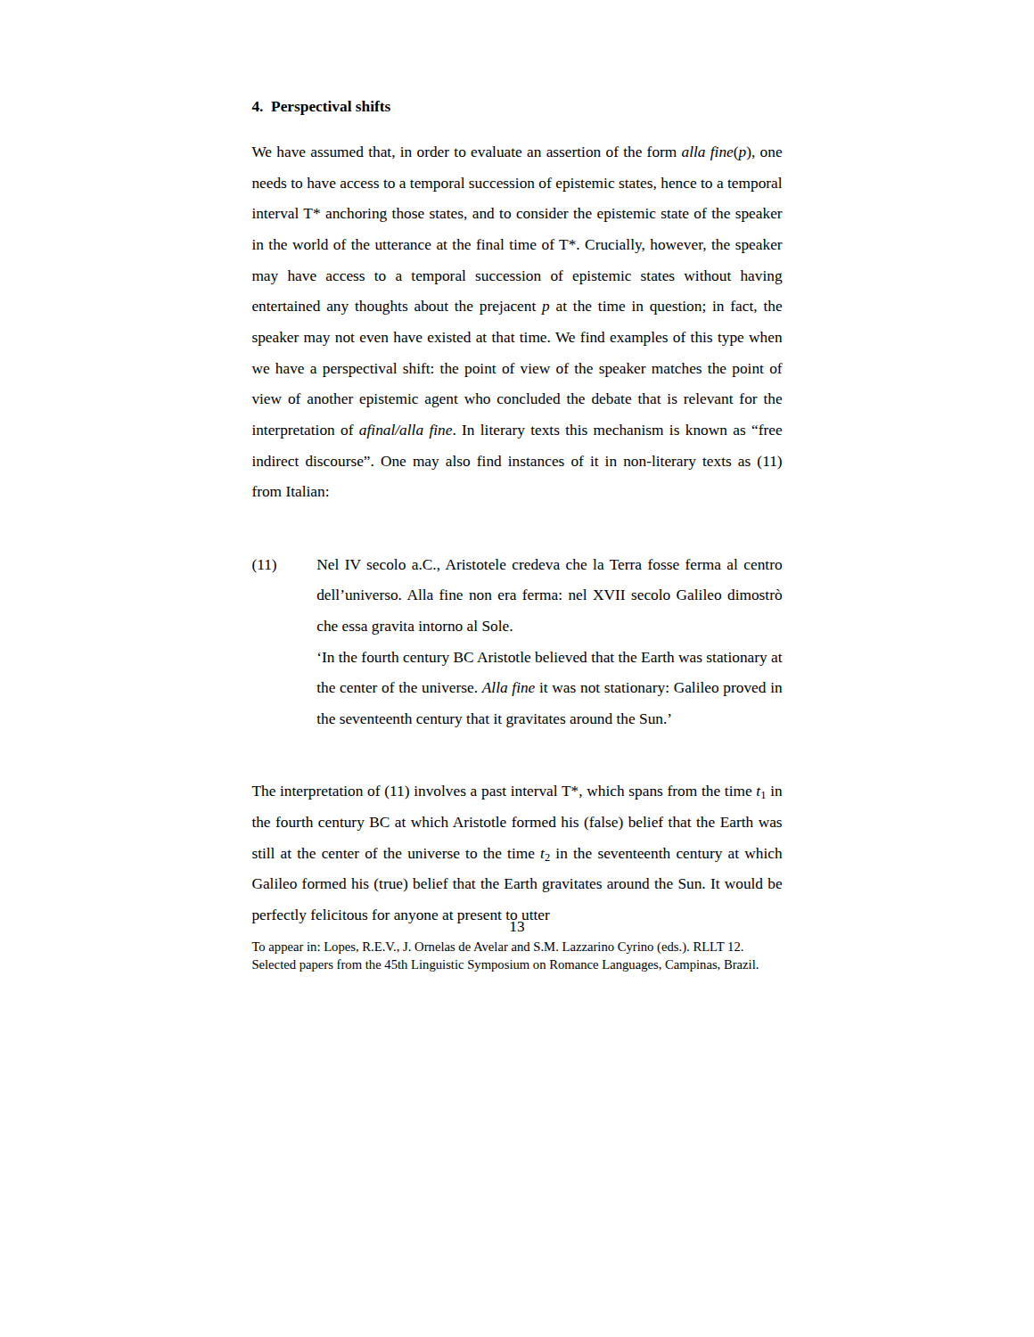4. Perspectival shifts
We have assumed that, in order to evaluate an assertion of the form alla fine(p), one needs to have access to a temporal succession of epistemic states, hence to a temporal interval T* anchoring those states, and to consider the epistemic state of the speaker in the world of the utterance at the final time of T*. Crucially, however, the speaker may have access to a temporal succession of epistemic states without having entertained any thoughts about the prejacent p at the time in question; in fact, the speaker may not even have existed at that time. We find examples of this type when we have a perspectival shift: the point of view of the speaker matches the point of view of another epistemic agent who concluded the debate that is relevant for the interpretation of afinal/alla fine. In literary texts this mechanism is known as “free indirect discourse”. One may also find instances of it in non-literary texts as (11) from Italian:
(11)
Nel IV secolo a.C., Aristotele credeva che la Terra fosse ferma al centro dell’universo. Alla fine non era ferma: nel XVII secolo Galileo dimostrò che essa gravita intorno al Sole.
‘In the fourth century BC Aristotle believed that the Earth was stationary at the center of the universe. Alla fine it was not stationary: Galileo proved in the seventeenth century that it gravitates around the Sun.’
The interpretation of (11) involves a past interval T*, which spans from the time t1 in the fourth century BC at which Aristotle formed his (false) belief that the Earth was still at the center of the universe to the time t2 in the seventeenth century at which Galileo formed his (true) belief that the Earth gravitates around the Sun. It would be perfectly felicitous for anyone at present to utter
13
To appear in: Lopes, R.E.V., J. Ornelas de Avelar and S.M. Lazzarino Cyrino (eds.). RLLT 12. Selected papers from the 45th Linguistic Symposium on Romance Languages, Campinas, Brazil.